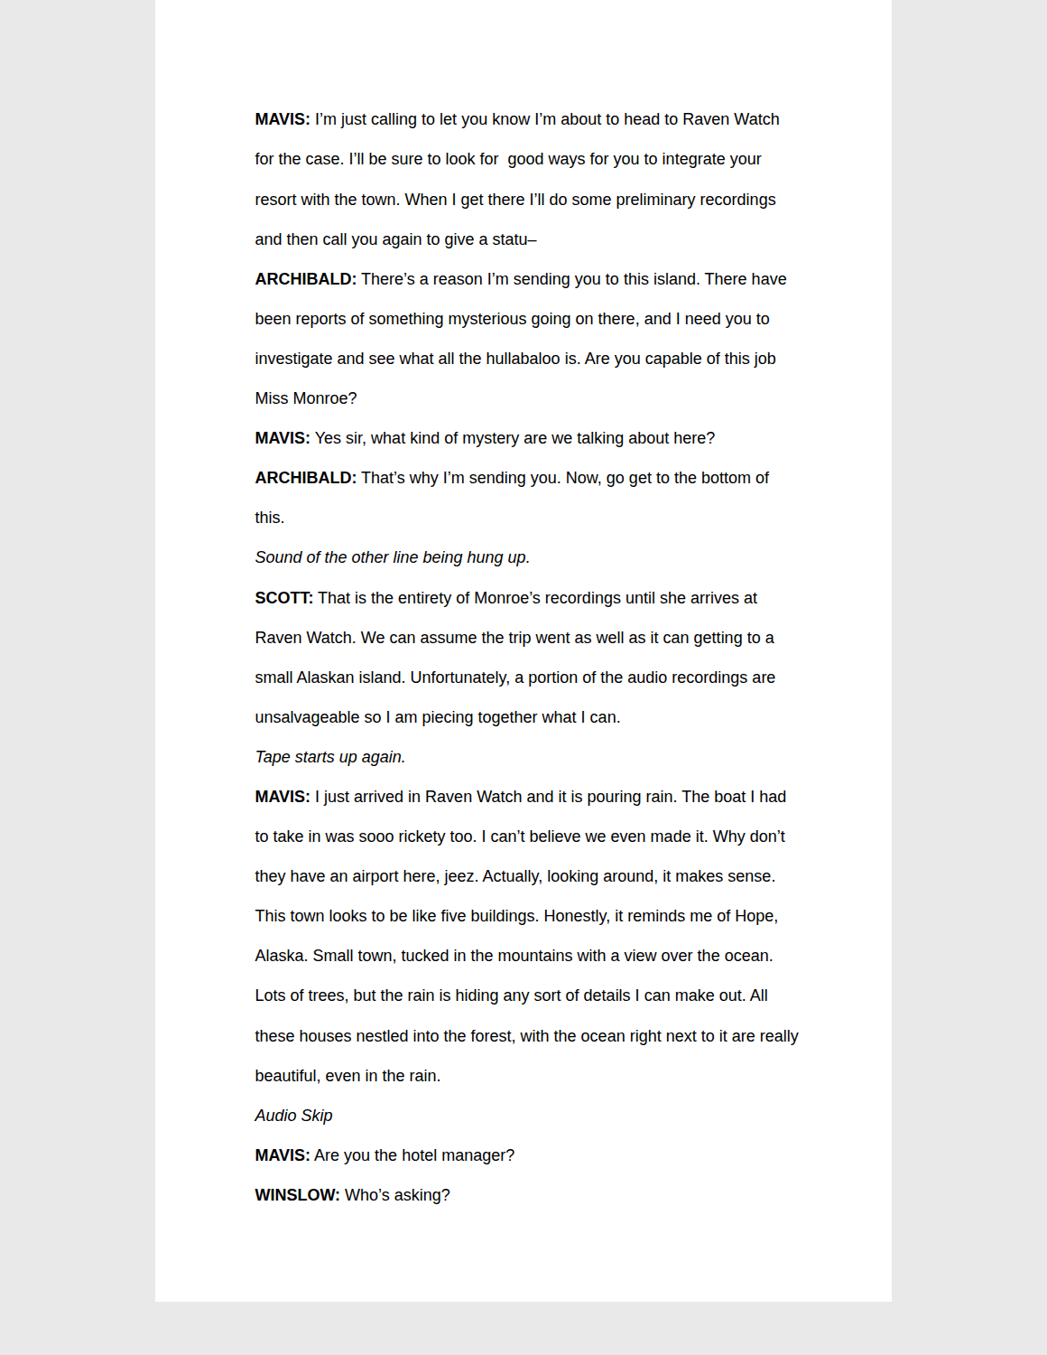MAVIS: I’m just calling to let you know I’m about to head to Raven Watch for the case. I’ll be sure to look for good ways for you to integrate your resort with the town. When I get there I’ll do some preliminary recordings and then call you again to give a statu–
ARCHIBALD: There’s a reason I’m sending you to this island. There have been reports of something mysterious going on there, and I need you to investigate and see what all the hullabaloo is. Are you capable of this job Miss Monroe?
MAVIS: Yes sir, what kind of mystery are we talking about here?
ARCHIBALD: That’s why I’m sending you. Now, go get to the bottom of this.
Sound of the other line being hung up.
SCOTT: That is the entirety of Monroe’s recordings until she arrives at Raven Watch. We can assume the trip went as well as it can getting to a small Alaskan island. Unfortunately, a portion of the audio recordings are unsalvageable so I am piecing together what I can.
Tape starts up again.
MAVIS: I just arrived in Raven Watch and it is pouring rain. The boat I had to take in was sooo rickety too. I can’t believe we even made it. Why don’t they have an airport here, jeez. Actually, looking around, it makes sense. This town looks to be like five buildings. Honestly, it reminds me of Hope, Alaska. Small town, tucked in the mountains with a view over the ocean. Lots of trees, but the rain is hiding any sort of details I can make out. All these houses nestled into the forest, with the ocean right next to it are really beautiful, even in the rain.
Audio Skip
MAVIS: Are you the hotel manager?
WINSLOW: Who’s asking?